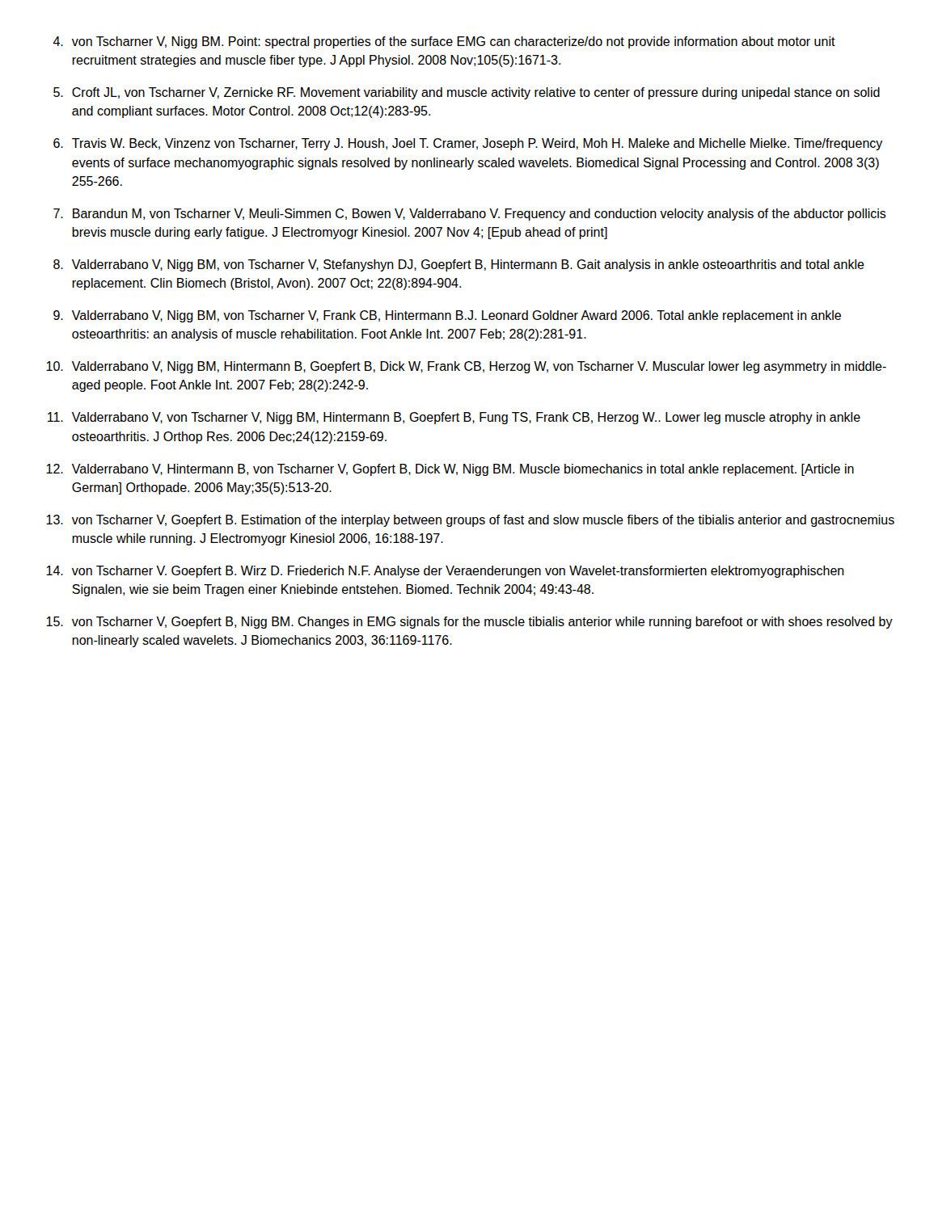von Tscharner V, Nigg BM. Point: spectral properties of the surface EMG can characterize/do not provide information about motor unit recruitment strategies and muscle fiber type. J Appl Physiol. 2008 Nov;105(5):1671-3.
Croft JL, von Tscharner V, Zernicke RF. Movement variability and muscle activity relative to center of pressure during unipedal stance on solid and compliant surfaces. Motor Control. 2008 Oct;12(4):283-95.
Travis W. Beck, Vinzenz von Tscharner, Terry J. Housh, Joel T. Cramer, Joseph P. Weird, Moh H. Maleke and Michelle Mielke. Time/frequency events of surface mechanomyographic signals resolved by nonlinearly scaled wavelets. Biomedical Signal Processing and Control. 2008 3(3) 255-266.
Barandun M, von Tscharner V, Meuli-Simmen C, Bowen V, Valderrabano V. Frequency and conduction velocity analysis of the abductor pollicis brevis muscle during early fatigue. J Electromyogr Kinesiol. 2007 Nov 4; [Epub ahead of print]
Valderrabano V, Nigg BM, von Tscharner V, Stefanyshyn DJ, Goepfert B, Hintermann B. Gait analysis in ankle osteoarthritis and total ankle replacement. Clin Biomech (Bristol, Avon). 2007 Oct; 22(8):894-904.
Valderrabano V, Nigg BM, von Tscharner V, Frank CB, Hintermann B.J. Leonard Goldner Award 2006. Total ankle replacement in ankle osteoarthritis: an analysis of muscle rehabilitation. Foot Ankle Int. 2007 Feb; 28(2):281-91.
Valderrabano V, Nigg BM, Hintermann B, Goepfert B, Dick W, Frank CB, Herzog W, von Tscharner V. Muscular lower leg asymmetry in middle-aged people. Foot Ankle Int. 2007 Feb; 28(2):242-9.
Valderrabano V, von Tscharner V, Nigg BM, Hintermann B, Goepfert B, Fung TS, Frank CB, Herzog W.. Lower leg muscle atrophy in ankle osteoarthritis. J Orthop Res. 2006 Dec;24(12):2159-69.
Valderrabano V, Hintermann B, von Tscharner V, Gopfert B, Dick W, Nigg BM. Muscle biomechanics in total ankle replacement. [Article in German] Orthopade. 2006 May;35(5):513-20.
von Tscharner V, Goepfert B. Estimation of the interplay between groups of fast and slow muscle fibers of the tibialis anterior and gastrocnemius muscle while running. J Electromyogr Kinesiol 2006, 16:188-197.
von Tscharner V. Goepfert B. Wirz D. Friederich N.F. Analyse der Veraenderungen von Wavelet-transformierten elektromyographischen Signalen, wie sie beim Tragen einer Kniebinde entstehen. Biomed. Technik 2004; 49:43-48.
von Tscharner V, Goepfert B, Nigg BM. Changes in EMG signals for the muscle tibialis anterior while running barefoot or with shoes resolved by non-linearly scaled wavelets. J Biomechanics 2003, 36:1169-1176.